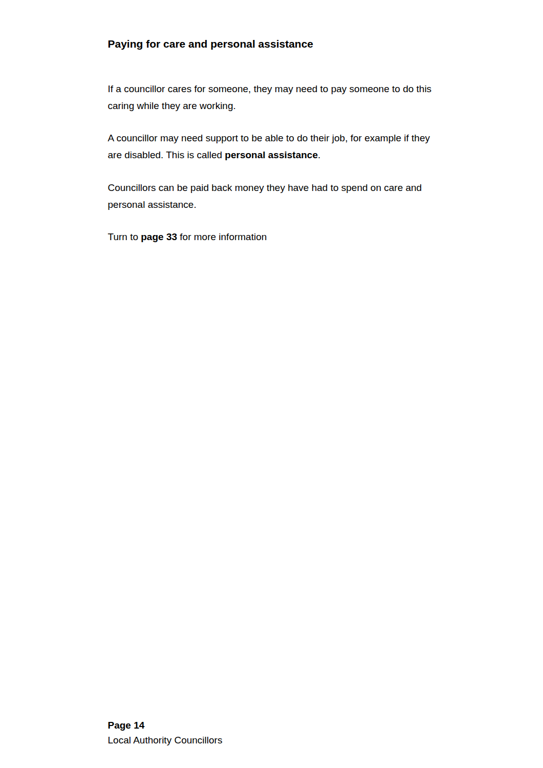Paying for care and personal assistance
If a councillor cares for someone, they may need to pay someone to do this caring while they are working.
A councillor may need support to be able to do their job, for example if they are disabled. This is called personal assistance.
Councillors can be paid back money they have had to spend on care and personal assistance.
Turn to page 33 for more information
Page 14
Local Authority Councillors